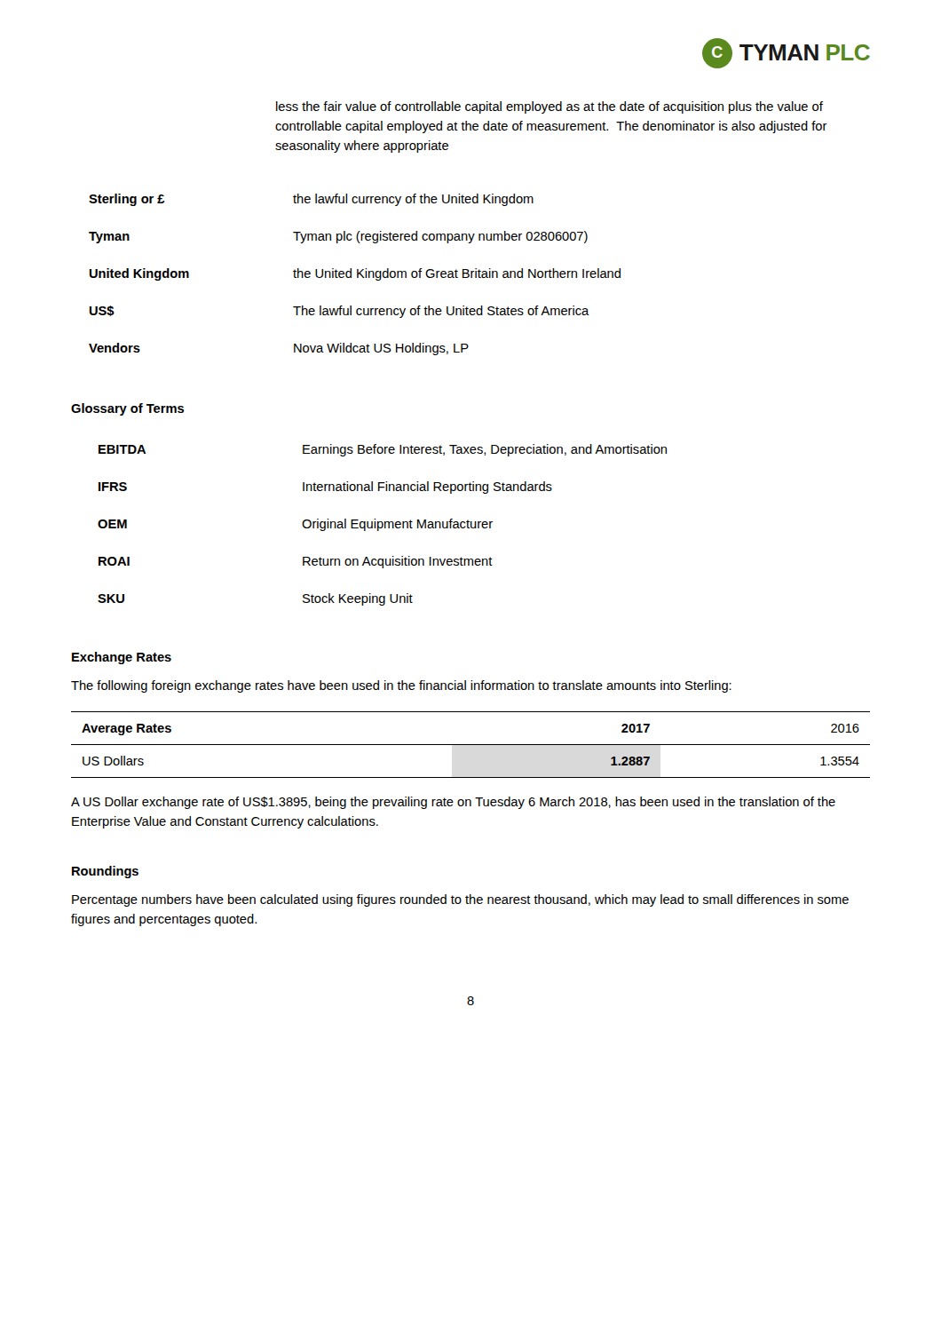C TYMAN PLC
less the fair value of controllable capital employed as at the date of acquisition plus the value of controllable capital employed at the date of measurement. The denominator is also adjusted for seasonality where appropriate
| Sterling or £ | the lawful currency of the United Kingdom |
| Tyman | Tyman plc (registered company number 02806007) |
| United Kingdom | the United Kingdom of Great Britain and Northern Ireland |
| US$ | The lawful currency of the United States of America |
| Vendors | Nova Wildcat US Holdings, LP |
Glossary of Terms
| EBITDA | Earnings Before Interest, Taxes, Depreciation, and Amortisation |
| IFRS | International Financial Reporting Standards |
| OEM | Original Equipment Manufacturer |
| ROAI | Return on Acquisition Investment |
| SKU | Stock Keeping Unit |
Exchange Rates
The following foreign exchange rates have been used in the financial information to translate amounts into Sterling:
| Average Rates | 2017 | 2016 |
| --- | --- | --- |
| US Dollars | 1.2887 | 1.3554 |
A US Dollar exchange rate of US$1.3895, being the prevailing rate on Tuesday 6 March 2018, has been used in the translation of the Enterprise Value and Constant Currency calculations.
Roundings
Percentage numbers have been calculated using figures rounded to the nearest thousand, which may lead to small differences in some figures and percentages quoted.
8